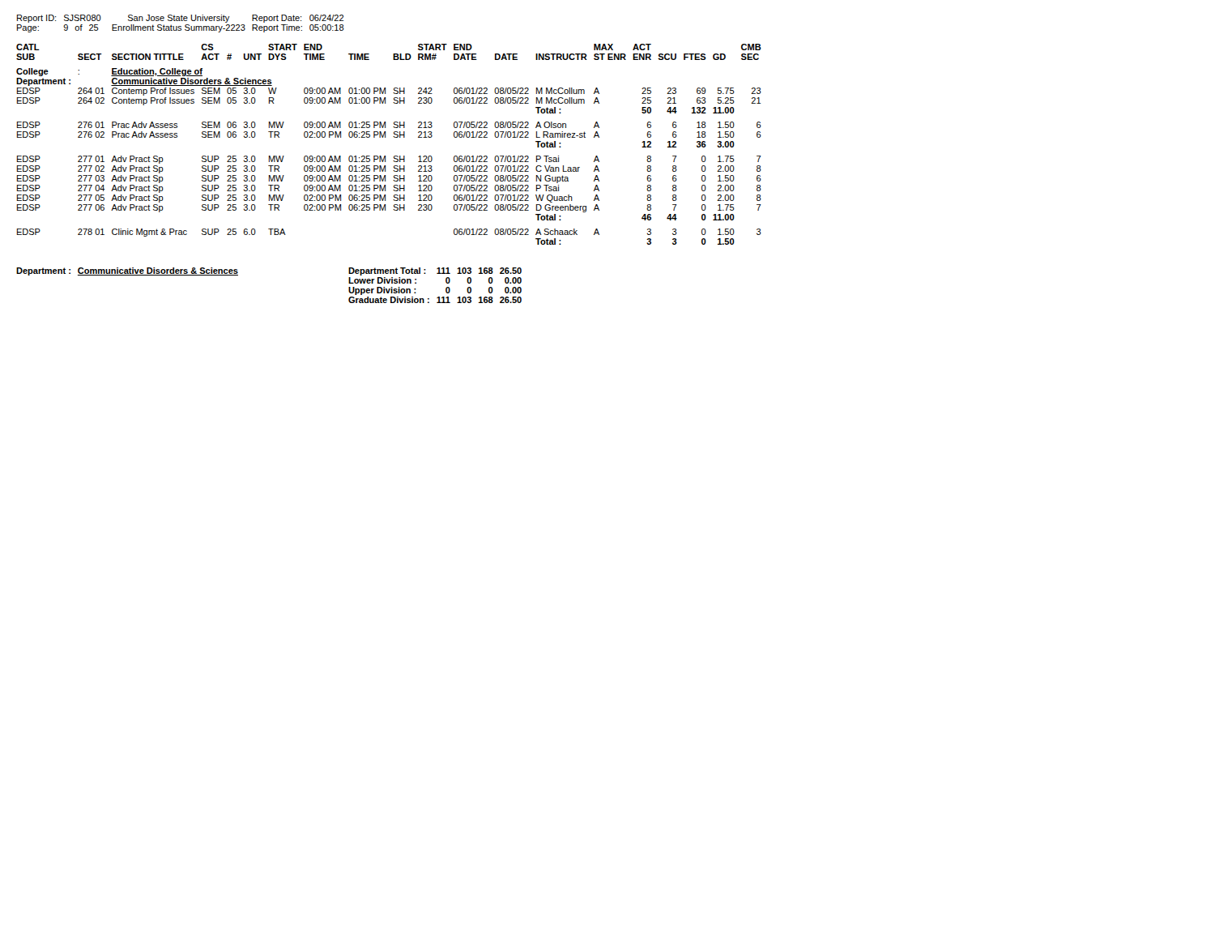| Report ID: | SJSR080 | San Jose State University | Report Date: | 06/24/22 |
| Page: | 9 | of | 25 | | Enrollment Status Summary-2223 | Report Time: | 05:00:18 |
| CATL | | | CS | | | START | END | | | START | END | | | MAX | ACT | | | | CMB |
| SUB | SECT | SECTION TITTLE | ACT | # | UNT | DYS | TIME | TIME | BLD | RM# | DATE | DATE | INSTRUCTR | ST ENR | ENR | SCU | FTES | GD | SEC |
| College | : | Education, College of |
| Department : | | Communicative Disorders & Sciences |
| EDSP | 264 01 | Contemp Prof Issues | SEM | 05 | 3.0 | W | 09:00 AM | 01:00 PM | SH | 242 | 06/01/22 | 08/05/22 | M McCollum | A | 25 | 23 | 69 | 5.75 | 23 |
| EDSP | 264 02 | Contemp Prof Issues | SEM | 05 | 3.0 | R | 09:00 AM | 01:00 PM | SH | 230 | 06/01/22 | 08/05/22 | M McCollum | A | 25 | 21 | 63 | 5.25 | 21 |
| | Total : | | 50 | 44 | 132 | 11.00 | |
| EDSP | 276 01 | Prac Adv Assess | SEM | 06 | 3.0 | MW | 09:00 AM | 01:25 PM | SH | 213 | 07/05/22 | 08/05/22 | A Olson | A | 6 | 6 | 18 | 1.50 | 6 |
| EDSP | 276 02 | Prac Adv Assess | SEM | 06 | 3.0 | TR | 02:00 PM | 06:25 PM | SH | 213 | 06/01/22 | 07/01/22 | L Ramirez-st | A | 6 | 6 | 18 | 1.50 | 6 |
| | Total : | | 12 | 12 | 36 | 3.00 | |
| EDSP | 277 01 | Adv Pract Sp | SUP | 25 | 3.0 | MW | 09:00 AM | 01:25 PM | SH | 120 | 06/01/22 | 07/01/22 | P Tsai | A | 8 | 7 | 0 | 1.75 | 7 |
| EDSP | 277 02 | Adv Pract Sp | SUP | 25 | 3.0 | TR | 09:00 AM | 01:25 PM | SH | 213 | 06/01/22 | 07/01/22 | C Van Laar | A | 8 | 8 | 0 | 2.00 | 8 |
| EDSP | 277 03 | Adv Pract Sp | SUP | 25 | 3.0 | MW | 09:00 AM | 01:25 PM | SH | 120 | 07/05/22 | 08/05/22 | N Gupta | A | 6 | 6 | 0 | 1.50 | 6 |
| EDSP | 277 04 | Adv Pract Sp | SUP | 25 | 3.0 | TR | 09:00 AM | 01:25 PM | SH | 120 | 07/05/22 | 08/05/22 | P Tsai | A | 8 | 8 | 0 | 2.00 | 8 |
| EDSP | 277 05 | Adv Pract Sp | SUP | 25 | 3.0 | MW | 02:00 PM | 06:25 PM | SH | 120 | 06/01/22 | 07/01/22 | W Quach | A | 8 | 8 | 0 | 2.00 | 8 |
| EDSP | 277 06 | Adv Pract Sp | SUP | 25 | 3.0 | TR | 02:00 PM | 06:25 PM | SH | 230 | 07/05/22 | 08/05/22 | D Greenberg | A | 8 | 7 | 0 | 1.75 | 7 |
| | Total : | | 46 | 44 | 0 | 11.00 | |
| EDSP | 278 01 | Clinic Mgmt & Prac | SUP | 25 | 6.0 | TBA | | | | | 06/01/22 | 08/05/22 | A Schaack | A | 3 | 3 | 0 | 1.50 | 3 |
| | Total : | | 3 | 3 | 0 | 1.50 | |
| Department : | Communicative Disorders & Sciences | | Department Total : | 111 | 103 | 168 | 26.50 |
| | Lower Division : | 0 | 0 | 0 | 0.00 |
| | Upper Division : | 0 | 0 | 0 | 0.00 |
| | Graduate Division : | 111 | 103 | 168 | 26.50 |